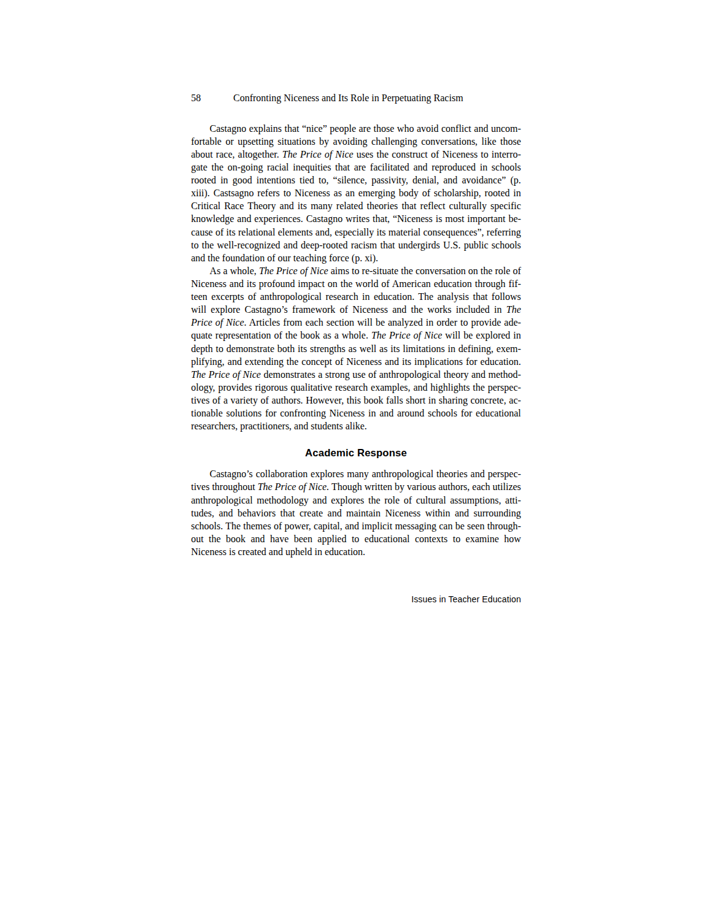58 Confronting Niceness and Its Role in Perpetuating Racism
Castagno explains that “nice” people are those who avoid conflict and uncomfortable or upsetting situations by avoiding challenging conversations, like those about race, altogether. The Price of Nice uses the construct of Niceness to interrogate the on-going racial inequities that are facilitated and reproduced in schools rooted in good intentions tied to, “silence, passivity, denial, and avoidance” (p. xiii). Castsagno refers to Niceness as an emerging body of scholarship, rooted in Critical Race Theory and its many related theories that reflect culturally specific knowledge and experiences. Castagno writes that, “Niceness is most important because of its relational elements and, especially its material consequences”, referring to the well-recognized and deep-rooted racism that undergirds U.S. public schools and the foundation of our teaching force (p. xi).
As a whole, The Price of Nice aims to re-situate the conversation on the role of Niceness and its profound impact on the world of American education through fifteen excerpts of anthropological research in education. The analysis that follows will explore Castagno’s framework of Niceness and the works included in The Price of Nice. Articles from each section will be analyzed in order to provide adequate representation of the book as a whole. The Price of Nice will be explored in depth to demonstrate both its strengths as well as its limitations in defining, exemplifying, and extending the concept of Niceness and its implications for education. The Price of Nice demonstrates a strong use of anthropological theory and methodology, provides rigorous qualitative research examples, and highlights the perspectives of a variety of authors. However, this book falls short in sharing concrete, actionable solutions for confronting Niceness in and around schools for educational researchers, practitioners, and students alike.
Academic Response
Castagno’s collaboration explores many anthropological theories and perspectives throughout The Price of Nice. Though written by various authors, each utilizes anthropological methodology and explores the role of cultural assumptions, attitudes, and behaviors that create and maintain Niceness within and surrounding schools. The themes of power, capital, and implicit messaging can be seen throughout the book and have been applied to educational contexts to examine how Niceness is created and upheld in education.
Issues in Teacher Education